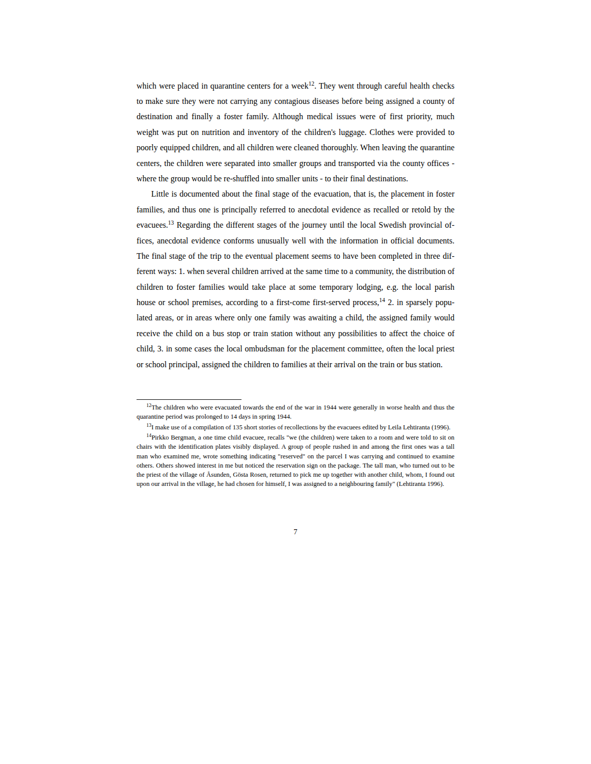which were placed in quarantine centers for a week12. They went through careful health checks to make sure they were not carrying any contagious diseases before being assigned a county of destination and finally a foster family. Although medical issues were of first priority, much weight was put on nutrition and inventory of the children's luggage. Clothes were provided to poorly equipped children, and all children were cleaned thoroughly. When leaving the quarantine centers, the children were separated into smaller groups and transported via the county offices - where the group would be re-shuffled into smaller units - to their final destinations.
Little is documented about the final stage of the evacuation, that is, the placement in foster families, and thus one is principally referred to anecdotal evidence as recalled or retold by the evacuees.13 Regarding the different stages of the journey until the local Swedish provincial offices, anecdotal evidence conforms unusually well with the information in official documents. The final stage of the trip to the eventual placement seems to have been completed in three different ways: 1. when several children arrived at the same time to a community, the distribution of children to foster families would take place at some temporary lodging, e.g. the local parish house or school premises, according to a first-come first-served process,14 2. in sparsely populated areas, or in areas where only one family was awaiting a child, the assigned family would receive the child on a bus stop or train station without any possibilities to affect the choice of child, 3. in some cases the local ombudsman for the placement committee, often the local priest or school principal, assigned the children to families at their arrival on the train or bus station.
12The children who were evacuated towards the end of the war in 1944 were generally in worse health and thus the quarantine period was prolonged to 14 days in spring 1944.
13I make use of a compilation of 135 short stories of recollections by the evacuees edited by Leila Lehtiranta (1996).
14Pirkko Bergman, a one time child evacuee, recalls "we (the children) were taken to a room and were told to sit on chairs with the identification plates visibly displayed. A group of people rushed in and among the first ones was a tall man who examined me, wrote something indicating "reserved" on the parcel I was carrying and continued to examine others. Others showed interest in me but noticed the reservation sign on the package. The tall man, who turned out to be the priest of the village of Åsunden, Gösta Rosen, returned to pick me up together with another child, whom, I found out upon our arrival in the village, he had chosen for himself, I was assigned to a neighbouring family" (Lehtiranta 1996).
7